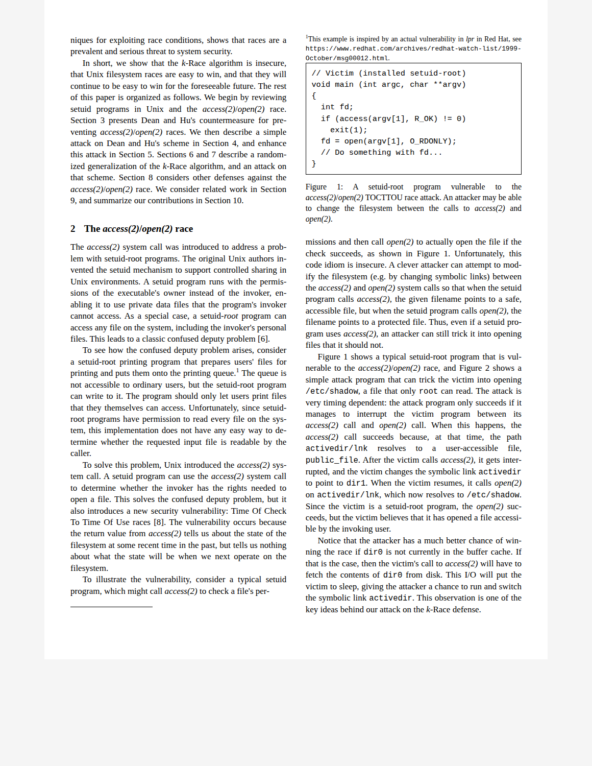niques for exploiting race conditions, shows that races are a prevalent and serious threat to system security.
In short, we show that the k-Race algorithm is insecure, that Unix filesystem races are easy to win, and that they will continue to be easy to win for the foreseeable future. The rest of this paper is organized as follows. We begin by reviewing setuid programs in Unix and the access(2)/open(2) race. Section 3 presents Dean and Hu's countermeasure for preventing access(2)/open(2) races. We then describe a simple attack on Dean and Hu's scheme in Section 4, and enhance this attack in Section 5. Sections 6 and 7 describe a randomized generalization of the k-Race algorithm, and an attack on that scheme. Section 8 considers other defenses against the access(2)/open(2) race. We consider related work in Section 9, and summarize our contributions in Section 10.
2 The access(2)/open(2) race
The access(2) system call was introduced to address a problem with setuid-root programs. The original Unix authors invented the setuid mechanism to support controlled sharing in Unix environments. A setuid program runs with the permissions of the executable's owner instead of the invoker, enabling it to use private data files that the program's invoker cannot access. As a special case, a setuid-root program can access any file on the system, including the invoker's personal files. This leads to a classic confused deputy problem [6].
To see how the confused deputy problem arises, consider a setuid-root printing program that prepares users' files for printing and puts them onto the printing queue.1 The queue is not accessible to ordinary users, but the setuid-root program can write to it. The program should only let users print files that they themselves can access. Unfortunately, since setuid-root programs have permission to read every file on the system, this implementation does not have any easy way to determine whether the requested input file is readable by the caller.
To solve this problem, Unix introduced the access(2) system call. A setuid program can use the access(2) system call to determine whether the invoker has the rights needed to open a file. This solves the confused deputy problem, but it also introduces a new security vulnerability: Time Of Check To Time Of Use races [8]. The vulnerability occurs because the return value from access(2) tells us about the state of the filesystem at some recent time in the past, but tells us nothing about what the state will be when we next operate on the filesystem.
To illustrate the vulnerability, consider a typical setuid program, which might call access(2) to check a file's per-
1This example is inspired by an actual vulnerability in lpr in Red Hat, see https://www.redhat.com/archives/redhat-watch-list/1999-October/msg00012.html.
// Victim (installed setuid-root) void main (int argc, char **argv) { int fd; if (access(argv[1], R_OK) != 0) exit(1); fd = open(argv[1], O_RDONLY); // Do something with fd... }
Figure 1: A setuid-root program vulnerable to the access(2)/open(2) TOCTTOU race attack. An attacker may be able to change the filesystem between the calls to access(2) and open(2).
missions and then call open(2) to actually open the file if the check succeeds, as shown in Figure 1. Unfortunately, this code idiom is insecure. A clever attacker can attempt to modify the filesystem (e.g. by changing symbolic links) between the access(2) and open(2) system calls so that when the setuid program calls access(2), the given filename points to a safe, accessible file, but when the setuid program calls open(2), the filename points to a protected file. Thus, even if a setuid program uses access(2), an attacker can still trick it into opening files that it should not.
Figure 1 shows a typical setuid-root program that is vulnerable to the access(2)/open(2) race, and Figure 2 shows a simple attack program that can trick the victim into opening /etc/shadow, a file that only root can read. The attack is very timing dependent: the attack program only succeeds if it manages to interrupt the victim program between its access(2) call and open(2) call. When this happens, the access(2) call succeeds because, at that time, the path activedir/lnk resolves to a user-accessible file, public_file. After the victim calls access(2), it gets interrupted, and the victim changes the symbolic link activedir to point to dir1. When the victim resumes, it calls open(2) on activedir/lnk, which now resolves to /etc/shadow. Since the victim is a setuid-root program, the open(2) succeeds, but the victim believes that it has opened a file accessible by the invoking user.
Notice that the attacker has a much better chance of winning the race if dir0 is not currently in the buffer cache. If that is the case, then the victim's call to access(2) will have to fetch the contents of dir0 from disk. This I/O will put the victim to sleep, giving the attacker a chance to run and switch the symbolic link activedir. This observation is one of the key ideas behind our attack on the k-Race defense.